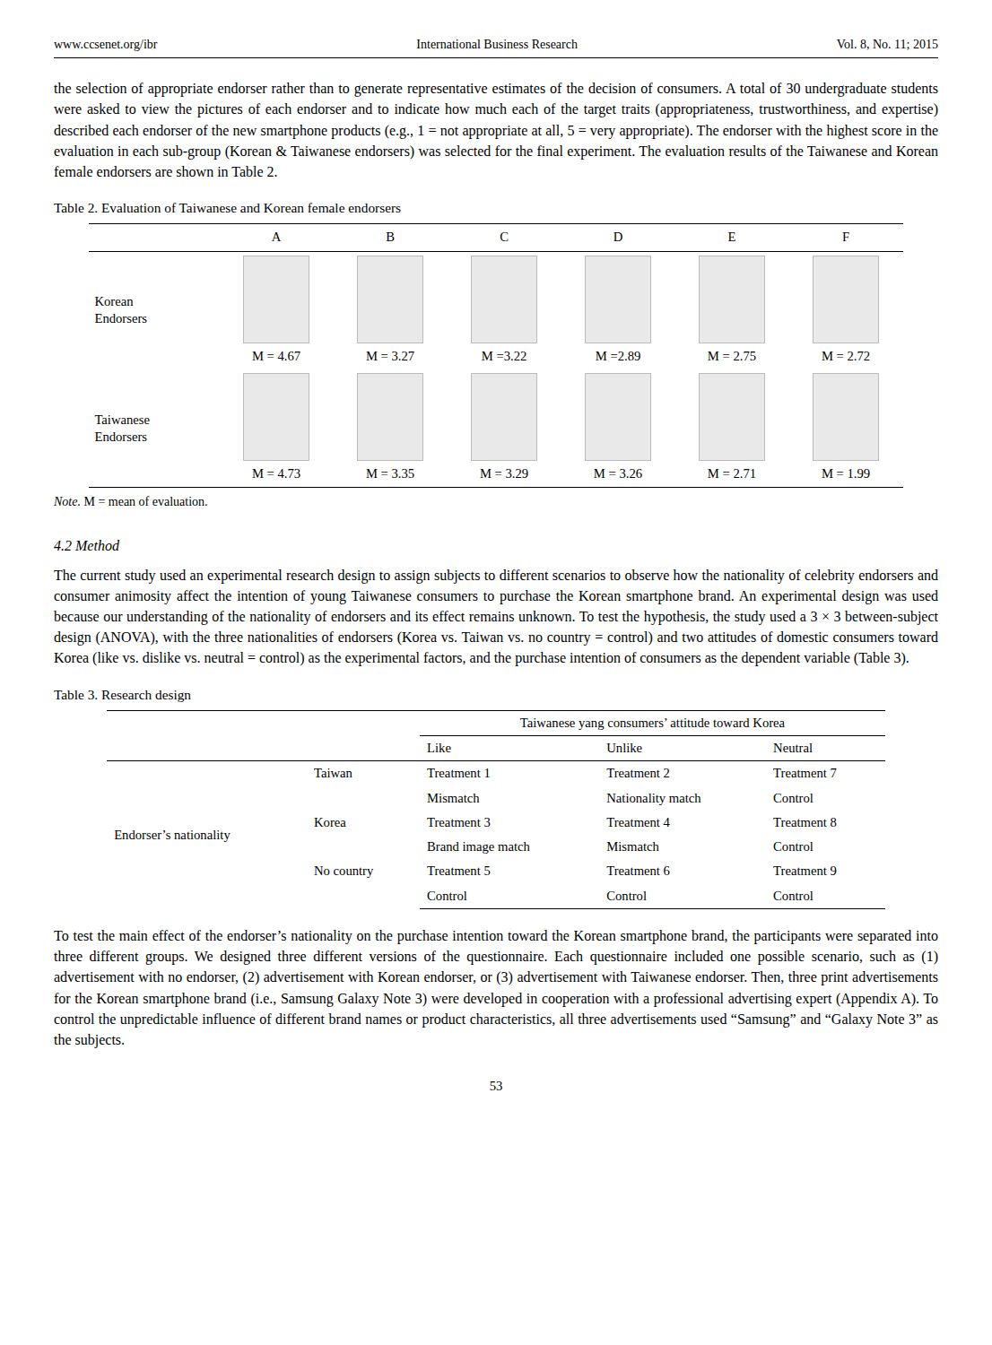www.ccsenet.org/ibr International Business Research Vol. 8, No. 11; 2015
the selection of appropriate endorser rather than to generate representative estimates of the decision of consumers. A total of 30 undergraduate students were asked to view the pictures of each endorser and to indicate how much each of the target traits (appropriateness, trustworthiness, and expertise) described each endorser of the new smartphone products (e.g., 1 = not appropriate at all, 5 = very appropriate). The endorser with the highest score in the evaluation in each sub-group (Korean & Taiwanese endorsers) was selected for the final experiment. The evaluation results of the Taiwanese and Korean female endorsers are shown in Table 2.
Table 2. Evaluation of Taiwanese and Korean female endorsers
| | A | B | C | D | E | F |
| --- | --- | --- | --- | --- | --- | --- |
| Korean Endorsers | M = 4.67 | M = 3.27 | M =3.22 | M =2.89 | M = 2.75 | M = 2.72 |
| Taiwanese Endorsers | M = 4.73 | M = 3.35 | M = 3.29 | M = 3.26 | M = 2.71 | M = 1.99 |
Note. M = mean of evaluation.
4.2 Method
The current study used an experimental research design to assign subjects to different scenarios to observe how the nationality of celebrity endorsers and consumer animosity affect the intention of young Taiwanese consumers to purchase the Korean smartphone brand. An experimental design was used because our understanding of the nationality of endorsers and its effect remains unknown. To test the hypothesis, the study used a 3 × 3 between-subject design (ANOVA), with the three nationalities of endorsers (Korea vs. Taiwan vs. no country = control) and two attitudes of domestic consumers toward Korea (like vs. dislike vs. neutral = control) as the experimental factors, and the purchase intention of consumers as the dependent variable (Table 3).
Table 3. Research design
| | | Taiwanese yang consumers’ attitude toward Korea |
| | | Like | Unlike | Neutral |
| Endorser’s nationality | Taiwan | Treatment 1 | Treatment 2 | Treatment 7 |
| Mismatch | Nationality match | Control |
| Korea | Treatment 3 | Treatment 4 | Treatment 8 |
| Brand image match | Mismatch | Control |
| No country | Treatment 5 | Treatment 6 | Treatment 9 |
| Control | Control | Control |
To test the main effect of the endorser’s nationality on the purchase intention toward the Korean smartphone brand, the participants were separated into three different groups. We designed three different versions of the questionnaire. Each questionnaire included one possible scenario, such as (1) advertisement with no endorser, (2) advertisement with Korean endorser, or (3) advertisement with Taiwanese endorser. Then, three print advertisements for the Korean smartphone brand (i.e., Samsung Galaxy Note 3) were developed in cooperation with a professional advertising expert (Appendix A). To control the unpredictable influence of different brand names or product characteristics, all three advertisements used “Samsung” and “Galaxy Note 3” as the subjects.
53